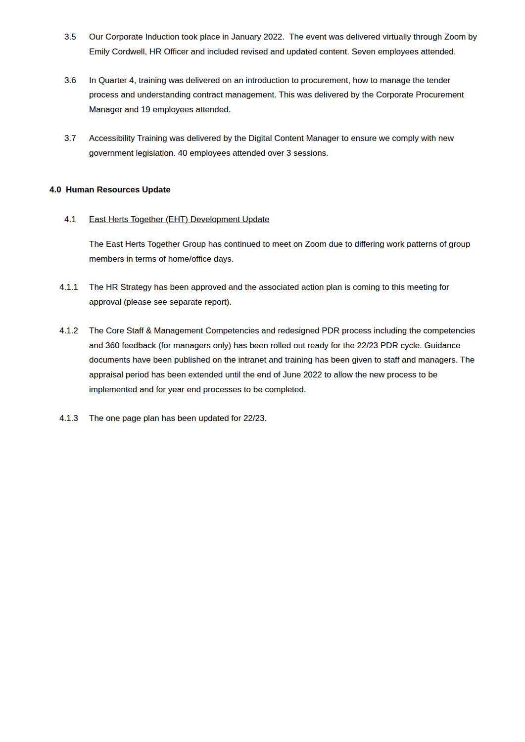3.5
Our Corporate Induction took place in January 2022. The event was delivered virtually through Zoom by Emily Cordwell, HR Officer and included revised and updated content. Seven employees attended.
3.6
In Quarter 4, training was delivered on an introduction to procurement, how to manage the tender process and understanding contract management. This was delivered by the Corporate Procurement Manager and 19 employees attended.
3.7
Accessibility Training was delivered by the Digital Content Manager to ensure we comply with new government legislation. 40 employees attended over 3 sessions.
4.0 Human Resources Update
4.1
East Herts Together (EHT) Development Update
The East Herts Together Group has continued to meet on Zoom due to differing work patterns of group members in terms of home/office days.
4.1.1
The HR Strategy has been approved and the associated action plan is coming to this meeting for approval (please see separate report).
4.1.2
The Core Staff & Management Competencies and redesigned PDR process including the competencies and 360 feedback (for managers only) has been rolled out ready for the 22/23 PDR cycle. Guidance documents have been published on the intranet and training has been given to staff and managers. The appraisal period has been extended until the end of June 2022 to allow the new process to be implemented and for year end processes to be completed.
4.1.3
The one page plan has been updated for 22/23.